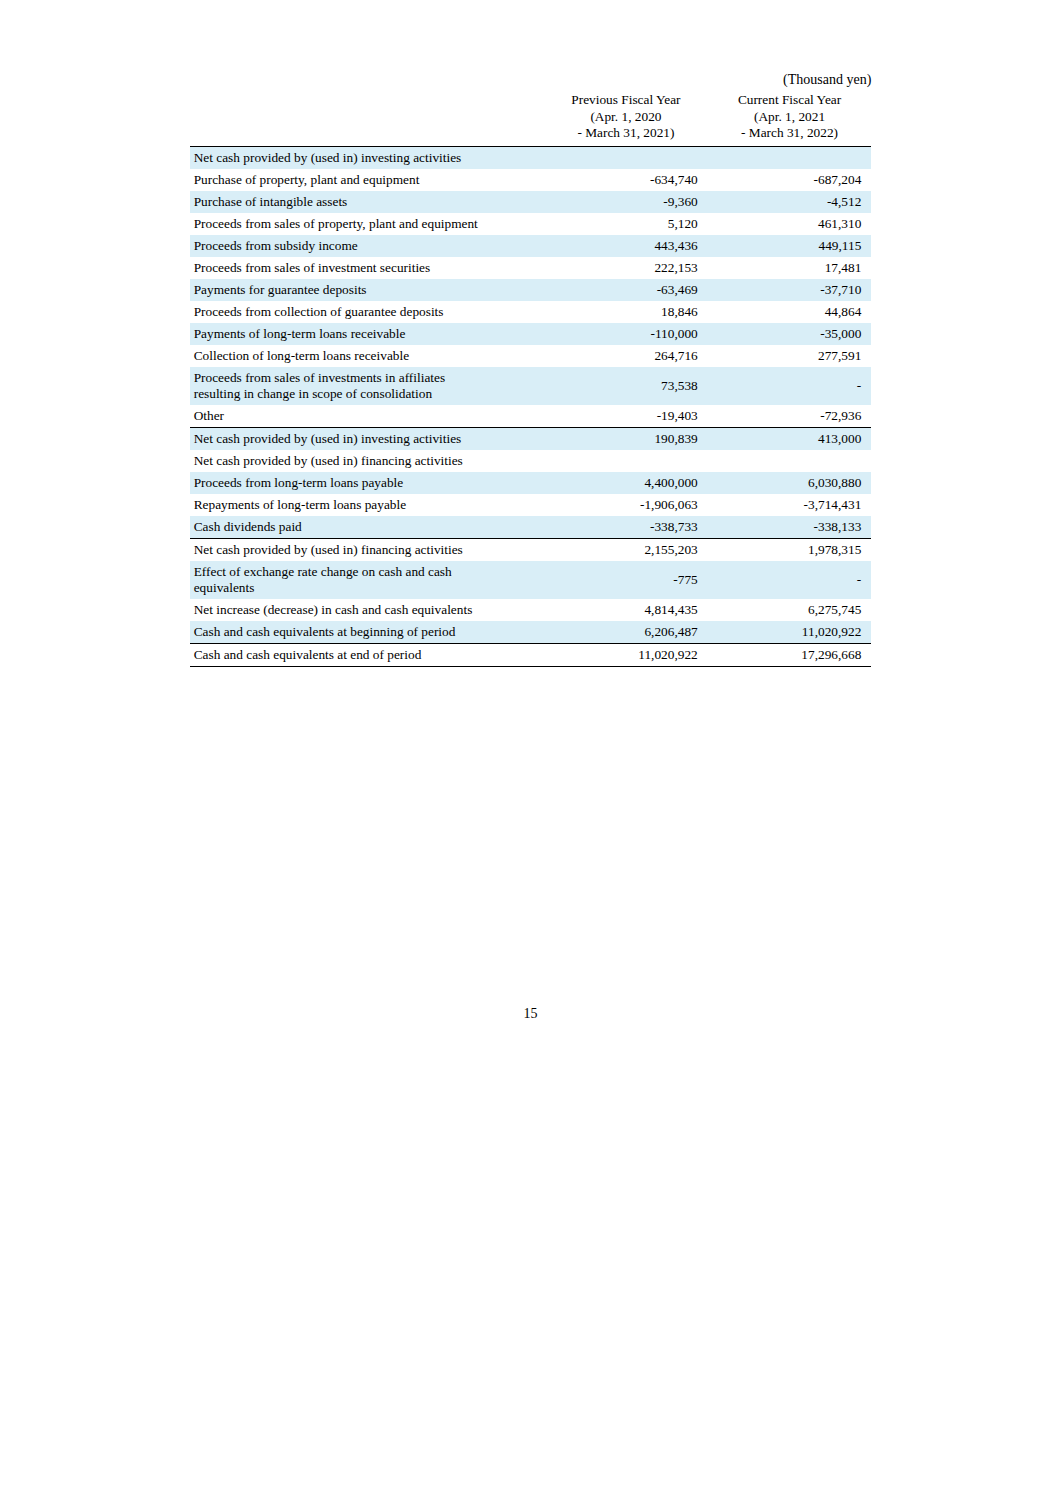(Thousand yen)
| | Previous Fiscal Year (Apr. 1, 2020 - March 31, 2021) | Current Fiscal Year (Apr. 1, 2021 - March 31, 2022) |
| --- | --- | --- |
| Net cash provided by (used in) investing activities | | |
| Purchase of property, plant and equipment | -634,740 | -687,204 |
| Purchase of intangible assets | -9,360 | -4,512 |
| Proceeds from sales of property, plant and equipment | 5,120 | 461,310 |
| Proceeds from subsidy income | 443,436 | 449,115 |
| Proceeds from sales of investment securities | 222,153 | 17,481 |
| Payments for guarantee deposits | -63,469 | -37,710 |
| Proceeds from collection of guarantee deposits | 18,846 | 44,864 |
| Payments of long-term loans receivable | -110,000 | -35,000 |
| Collection of long-term loans receivable | 264,716 | 277,591 |
| Proceeds from sales of investments in affiliates resulting in change in scope of consolidation | 73,538 | - |
| Other | -19,403 | -72,936 |
| Net cash provided by (used in) investing activities | 190,839 | 413,000 |
| Net cash provided by (used in) financing activities | | |
| Proceeds from long-term loans payable | 4,400,000 | 6,030,880 |
| Repayments of long-term loans payable | -1,906,063 | -3,714,431 |
| Cash dividends paid | -338,733 | -338,133 |
| Net cash provided by (used in) financing activities | 2,155,203 | 1,978,315 |
| Effect of exchange rate change on cash and cash equivalents | -775 | - |
| Net increase (decrease) in cash and cash equivalents | 4,814,435 | 6,275,745 |
| Cash and cash equivalents at beginning of period | 6,206,487 | 11,020,922 |
| Cash and cash equivalents at end of period | 11,020,922 | 17,296,668 |
15